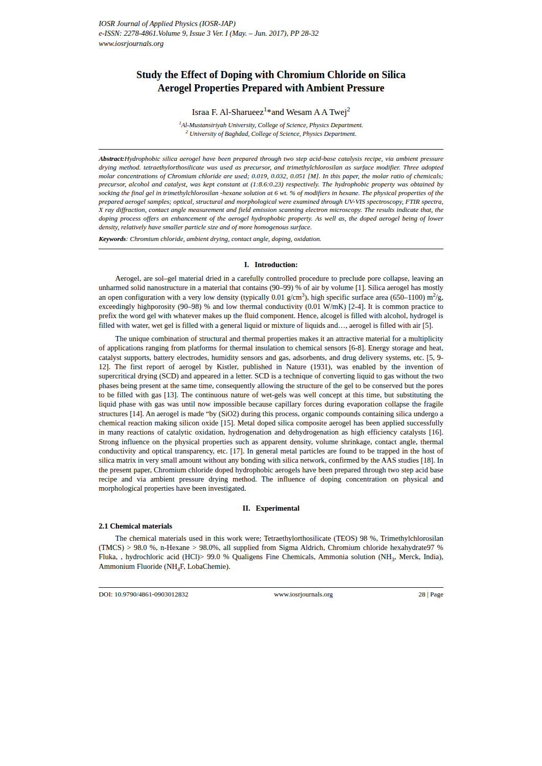IOSR Journal of Applied Physics (IOSR-JAP)
e-ISSN: 2278-4861.Volume 9, Issue 3 Ver. I (May. – Jun. 2017), PP 28-32
www.iosrjournals.org
Study the Effect of Doping with Chromium Chloride on Silica
Aerogel Properties Prepared with Ambient Pressure
Israa F. Al-Sharueez1*and Wesam A A Twej2
1Al-Mustansiriyah University, College of Science, Physics Department.
2 University of Baghdad, College of Science, Physics Department.
Abstract: Hydrophobic silica aerogel have been prepared through two step acid-base catalysis recipe, via ambient pressure drying method. tetraethylorthosilicate was used as precursor, and trimethylchlorosilan as surface modifier. Three adopted molar concentrations of Chromium chloride are used; 0.019, 0.032, 0.051 [M]. In this paper, the molar ratio of chemicals; precursor, alcohol and catalyst, was kept constant at (1:8.6:0.23) respectively. The hydrophobic property was obtained by socking the final gel in trimethylchlorosilan -hexane solution at 6 wt. % of modifiers in hexane. The physical properties of the prepared aerogel samples; optical, structural and morphological were examined through UV-VIS spectroscopy, FTIR spectra, X ray diffraction, contact angle measurement and field emission scanning electron microscopy. The results indicate that, the doping process offers an enhancement of the aerogel hydrophobic property. As well as, the doped aerogel being of lower density, relatively have smaller particle size and of more homogenous surface.
Keywords: Chromium chloride, ambient drying, contact angle, doping, oxidation.
I. Introduction:
Aerogel, are sol–gel material dried in a carefully controlled procedure to preclude pore collapse, leaving an unharmed solid nanostructure in a material that contains (90–99) % of air by volume [1]. Silica aerogel has mostly an open configuration with a very low density (typically 0.01 g/cm3), high specific surface area (650–1100) m2/g, exceedingly highporosity (90–98) % and low thermal conductivity (0.01 W/mK) [2-4]. It is common practice to prefix the word gel with whatever makes up the fluid component. Hence, alcogel is filled with alcohol, hydrogel is filled with water, wet gel is filled with a general liquid or mixture of liquids and…, aerogel is filled with air [5].
The unique combination of structural and thermal properties makes it an attractive material for a multiplicity of applications ranging from platforms for thermal insulation to chemical sensors [6-8]. Energy storage and heat, catalyst supports, battery electrodes, humidity sensors and gas, adsorbents, and drug delivery systems, etc. [5, 9-12]. The first report of aerogel by Kistler, published in Nature (1931), was enabled by the invention of supercritical drying (SCD) and appeared in a letter. SCD is a technique of converting liquid to gas without the two phases being present at the same time, consequently allowing the structure of the gel to be conserved but the pores to be filled with gas [13]. The continuous nature of wet-gels was well concept at this time, but substituting the liquid phase with gas was until now impossible because capillary forces during evaporation collapse the fragile structures [14]. An aerogel is made “by (SiO2) during this process, organic compounds containing silica undergo a chemical reaction making silicon oxide [15]. Metal doped silica composite aerogel has been applied successfully in many reactions of catalytic oxidation, hydrogenation and dehydrogenation as high efficiency catalysts [16]. Strong influence on the physical properties such as apparent density, volume shrinkage, contact angle, thermal conductivity and optical transparency, etc. [17]. In general metal particles are found to be trapped in the host of silica matrix in very small amount without any bonding with silica network, confirmed by the AAS studies [18]. In the present paper, Chromium chloride doped hydrophobic aerogels have been prepared through two step acid base recipe and via ambient pressure drying method. The influence of doping concentration on physical and morphological properties have been investigated.
II. Experimental
2.1 Chemical materials
The chemical materials used in this work were; Tetraethylorthosilicate (TEOS) 98 %, Trimethylchlorosilan (TMCS) > 98.0 %, n-Hexane > 98.0%, all supplied from Sigma Aldrich, Chromium chloride hexahydrate97 % Fluka, , hydrochloric acid (HCl)> 99.0 % Qualigens Fine Chemicals, Ammonia solution (NH3, Merck, India), Ammonium Fluoride (NH4F, LobaChemie).
DOI: 10.9790/4861-0903012832 www.iosrjournals.org 28 | Page